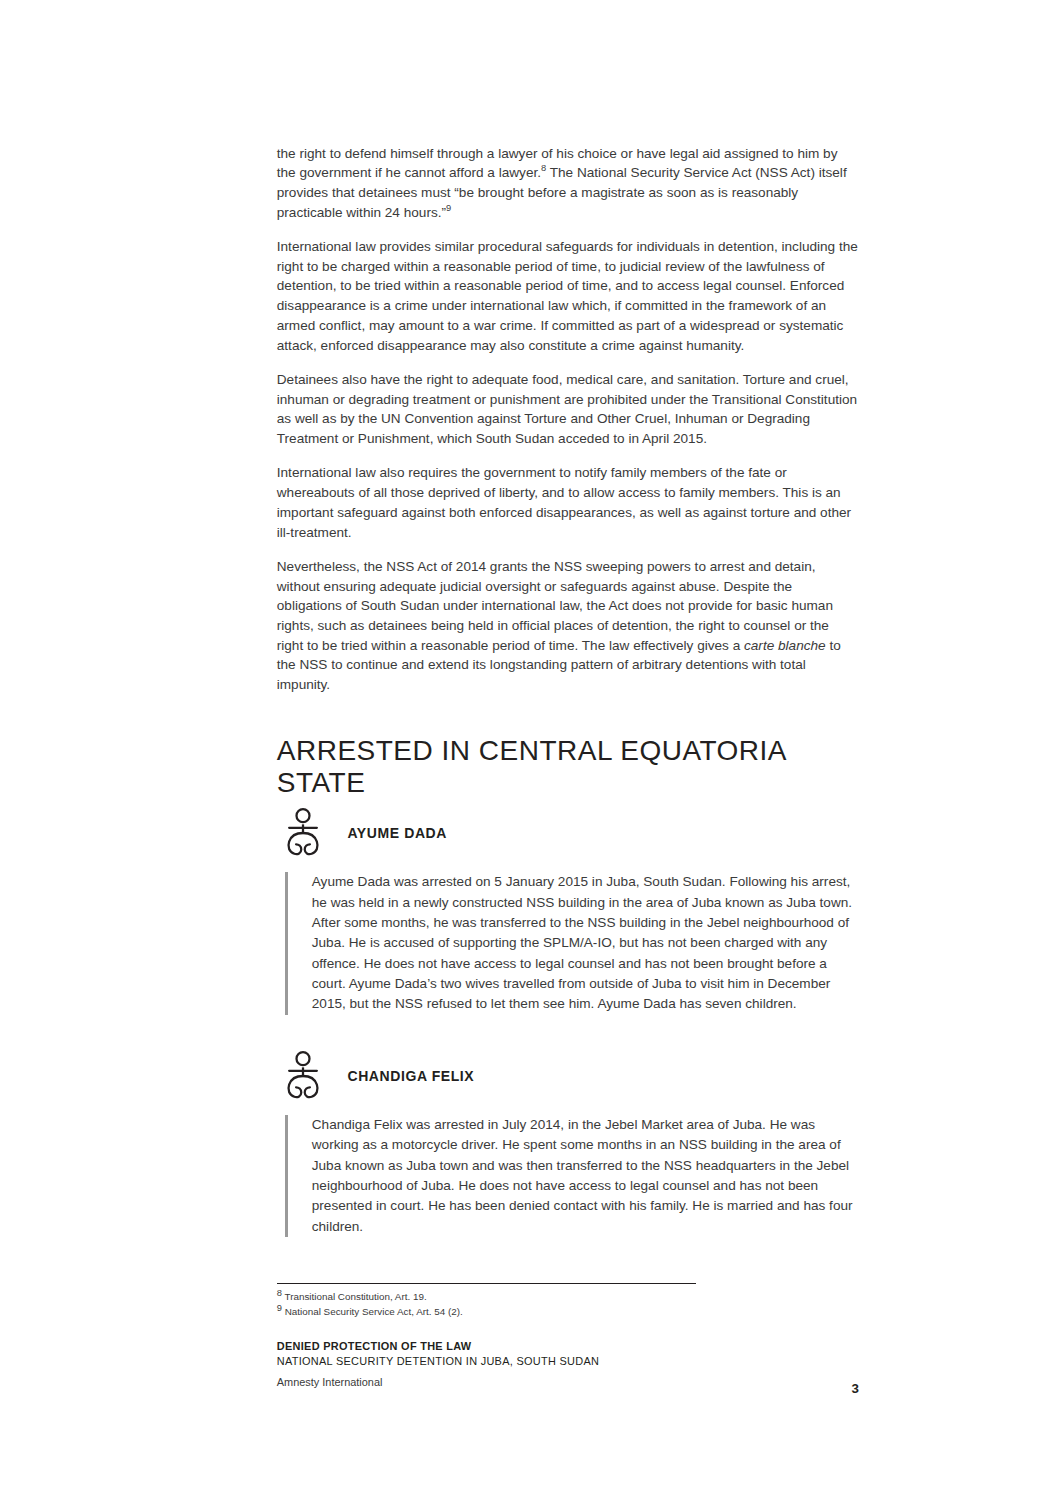the right to defend himself through a lawyer of his choice or have legal aid assigned to him by the government if he cannot afford a lawyer.8 The National Security Service Act (NSS Act) itself provides that detainees must “be brought before a magistrate as soon as is reasonably practicable within 24 hours.”9
International law provides similar procedural safeguards for individuals in detention, including the right to be charged within a reasonable period of time, to judicial review of the lawfulness of detention, to be tried within a reasonable period of time, and to access legal counsel. Enforced disappearance is a crime under international law which, if committed in the framework of an armed conflict, may amount to a war crime. If committed as part of a widespread or systematic attack, enforced disappearance may also constitute a crime against humanity.
Detainees also have the right to adequate food, medical care, and sanitation. Torture and cruel, inhuman or degrading treatment or punishment are prohibited under the Transitional Constitution as well as by the UN Convention against Torture and Other Cruel, Inhuman or Degrading Treatment or Punishment, which South Sudan acceded to in April 2015.
International law also requires the government to notify family members of the fate or whereabouts of all those deprived of liberty, and to allow access to family members. This is an important safeguard against both enforced disappearances, as well as against torture and other ill-treatment.
Nevertheless, the NSS Act of 2014 grants the NSS sweeping powers to arrest and detain, without ensuring adequate judicial oversight or safeguards against abuse. Despite the obligations of South Sudan under international law, the Act does not provide for basic human rights, such as detainees being held in official places of detention, the right to counsel or the right to be tried within a reasonable period of time. The law effectively gives a carte blanche to the NSS to continue and extend its longstanding pattern of arbitrary detentions with total impunity.
Arrested in Central Equatoria State
Ayume Dada
Ayume Dada was arrested on 5 January 2015 in Juba, South Sudan. Following his arrest, he was held in a newly constructed NSS building in the area of Juba known as Juba town. After some months, he was transferred to the NSS building in the Jebel neighbourhood of Juba. He is accused of supporting the SPLM/A-IO, but has not been charged with any offence. He does not have access to legal counsel and has not been brought before a court. Ayume Dada’s two wives travelled from outside of Juba to visit him in December 2015, but the NSS refused to let them see him. Ayume Dada has seven children.
Chandiga Felix
Chandiga Felix was arrested in July 2014, in the Jebel Market area of Juba. He was working as a motorcycle driver. He spent some months in an NSS building in the area of Juba known as Juba town and was then transferred to the NSS headquarters in the Jebel neighbourhood of Juba. He does not have access to legal counsel and has not been presented in court. He has been denied contact with his family. He is married and has four children.
8 Transitional Constitution, Art. 19.
9 National Security Service Act, Art. 54 (2).
Denied Protection of the Law
National Security Detention in Juba, South Sudan
Amnesty International
3